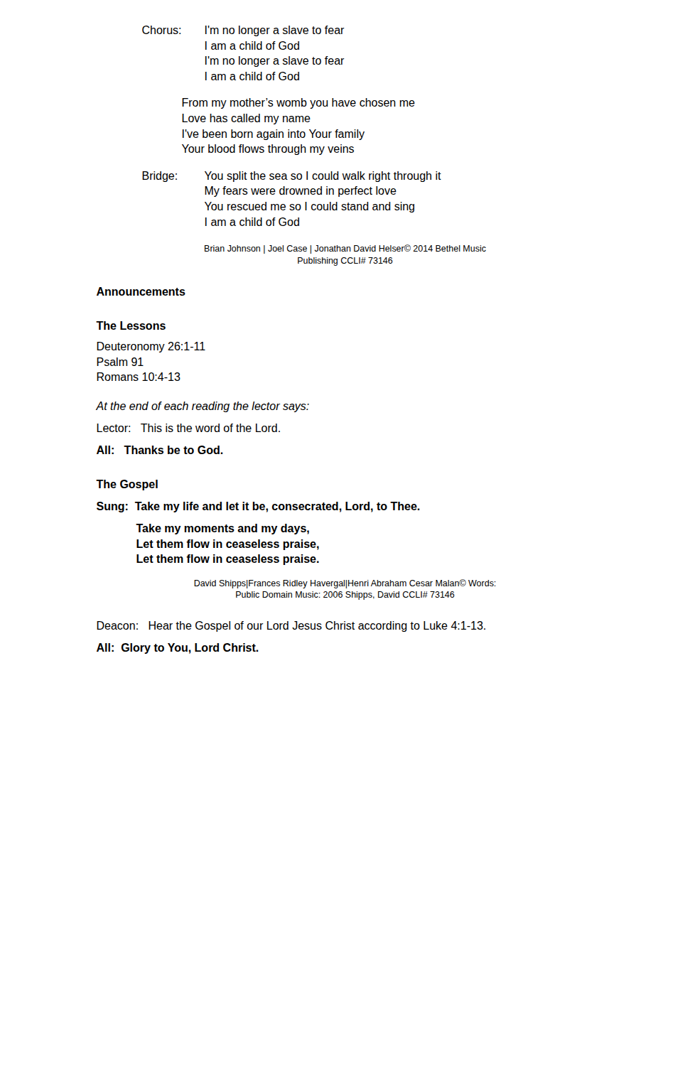Chorus: I'm no longer a slave to fear
I am a child of God
I'm no longer a slave to fear
I am a child of God
From my mother’s womb you have chosen me
Love has called my name
I've been born again into Your family
Your blood flows through my veins
Bridge: You split the sea so I could walk right through it
My fears were drowned in perfect love
You rescued me so I could stand and sing
I am a child of God
Brian Johnson | Joel Case | Jonathan David Helser© 2014 Bethel Music
Publishing CCLI# 73146
Announcements
The Lessons
Deuteronomy 26:1-11
Psalm 91
Romans 10:4-13
At the end of each reading the lector says:
Lector: This is the word of the Lord.
All: Thanks be to God.
The Gospel
Sung: Take my life and let it be, consecrated, Lord, to Thee.
Take my moments and my days,
Let them flow in ceaseless praise,
Let them flow in ceaseless praise.
David Shipps|Frances Ridley Havergal|Henri Abraham Cesar Malan© Words:
Public Domain Music: 2006 Shipps, David CCLI# 73146
Deacon: Hear the Gospel of our Lord Jesus Christ according to Luke 4:1-13.
All: Glory to You, Lord Christ.